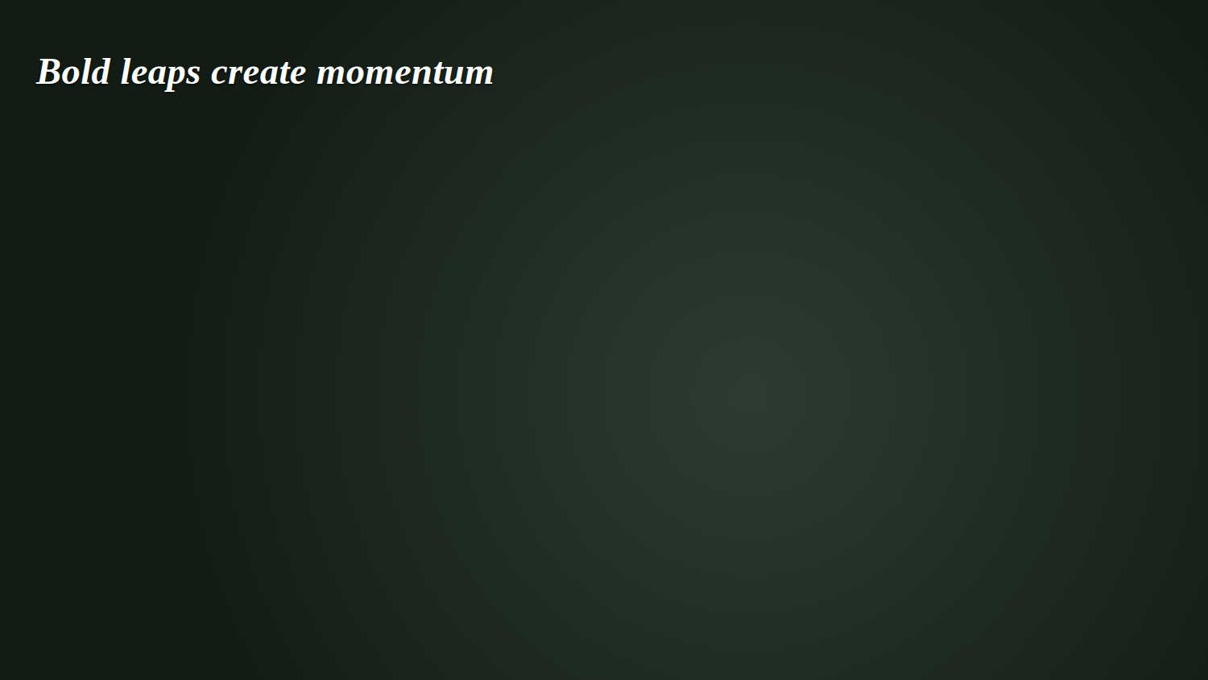Bold leaps create momentum